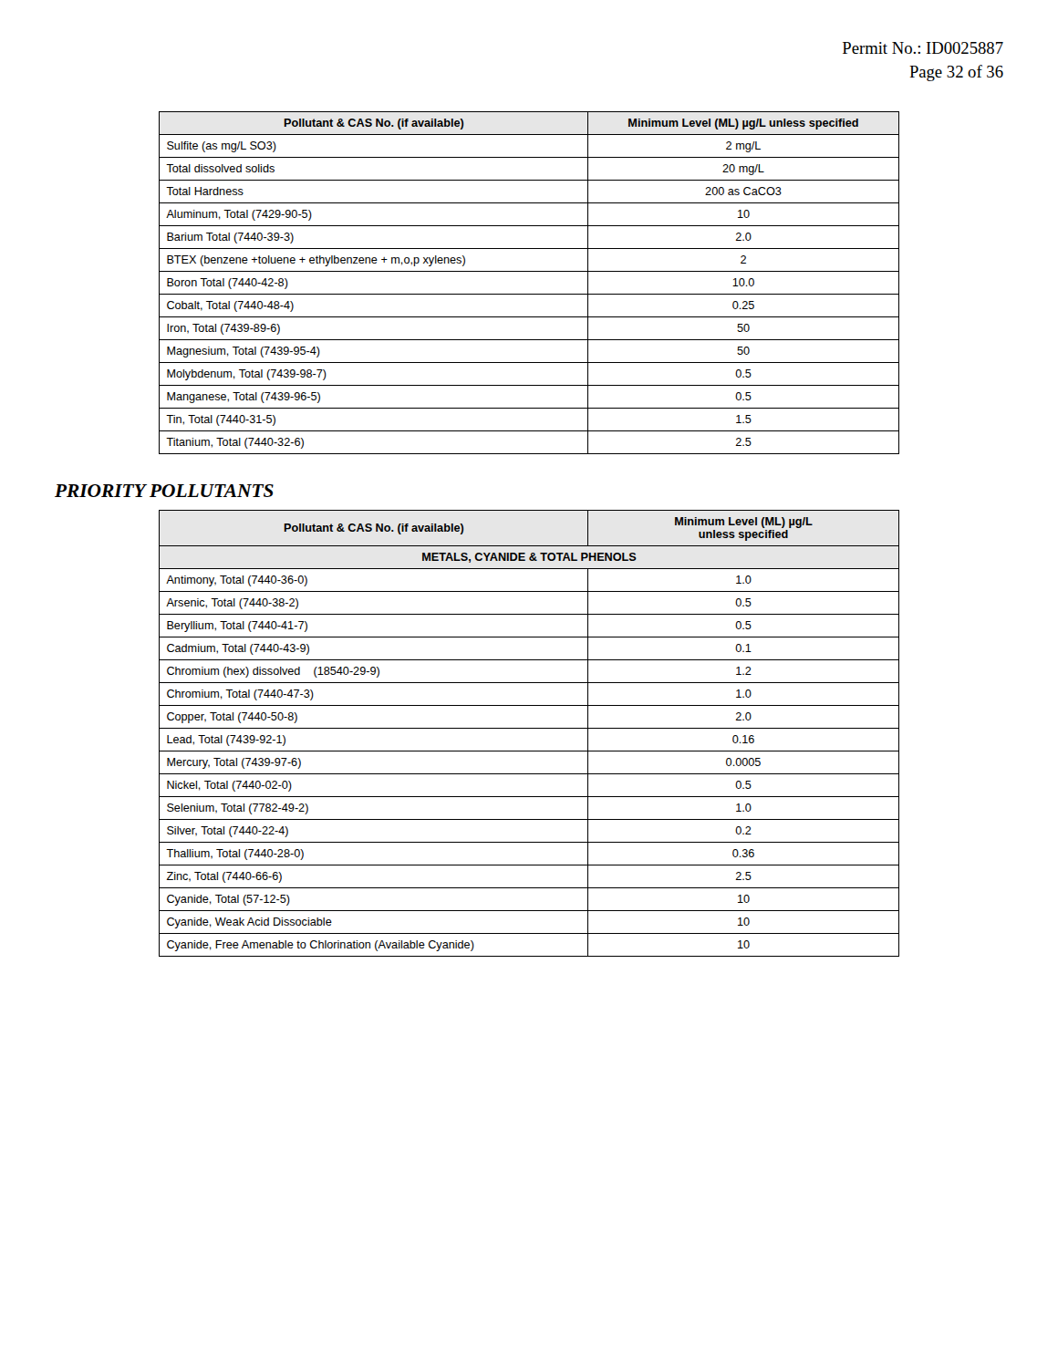Permit No.: ID0025887
Page 32 of 36
| Pollutant & CAS No. (if available) | Minimum Level (ML) µg/L unless specified |
| --- | --- |
| Sulfite (as mg/L SO3) | 2 mg/L |
| Total dissolved solids | 20 mg/L |
| Total Hardness | 200 as CaCO3 |
| Aluminum, Total (7429-90-5) | 10 |
| Barium Total (7440-39-3) | 2.0 |
| BTEX (benzene +toluene + ethylbenzene + m,o,p xylenes) | 2 |
| Boron Total (7440-42-8) | 10.0 |
| Cobalt, Total (7440-48-4) | 0.25 |
| Iron, Total (7439-89-6) | 50 |
| Magnesium, Total (7439-95-4) | 50 |
| Molybdenum, Total (7439-98-7) | 0.5 |
| Manganese, Total (7439-96-5) | 0.5 |
| Tin, Total (7440-31-5) | 1.5 |
| Titanium, Total (7440-32-6) | 2.5 |
PRIORITY POLLUTANTS
| Pollutant & CAS No. (if available) | Minimum Level (ML) µg/L unless specified |
| --- | --- |
| METALS, CYANIDE & TOTAL PHENOLS |
| Antimony, Total (7440-36-0) | 1.0 |
| Arsenic, Total (7440-38-2) | 0.5 |
| Beryllium, Total (7440-41-7) | 0.5 |
| Cadmium, Total (7440-43-9) | 0.1 |
| Chromium (hex) dissolved (18540-29-9) | 1.2 |
| Chromium, Total (7440-47-3) | 1.0 |
| Copper, Total (7440-50-8) | 2.0 |
| Lead, Total (7439-92-1) | 0.16 |
| Mercury, Total (7439-97-6) | 0.0005 |
| Nickel, Total (7440-02-0) | 0.5 |
| Selenium, Total (7782-49-2) | 1.0 |
| Silver, Total (7440-22-4) | 0.2 |
| Thallium, Total (7440-28-0) | 0.36 |
| Zinc, Total (7440-66-6) | 2.5 |
| Cyanide, Total (57-12-5) | 10 |
| Cyanide, Weak Acid Dissociable | 10 |
| Cyanide, Free Amenable to Chlorination (Available Cyanide) | 10 |